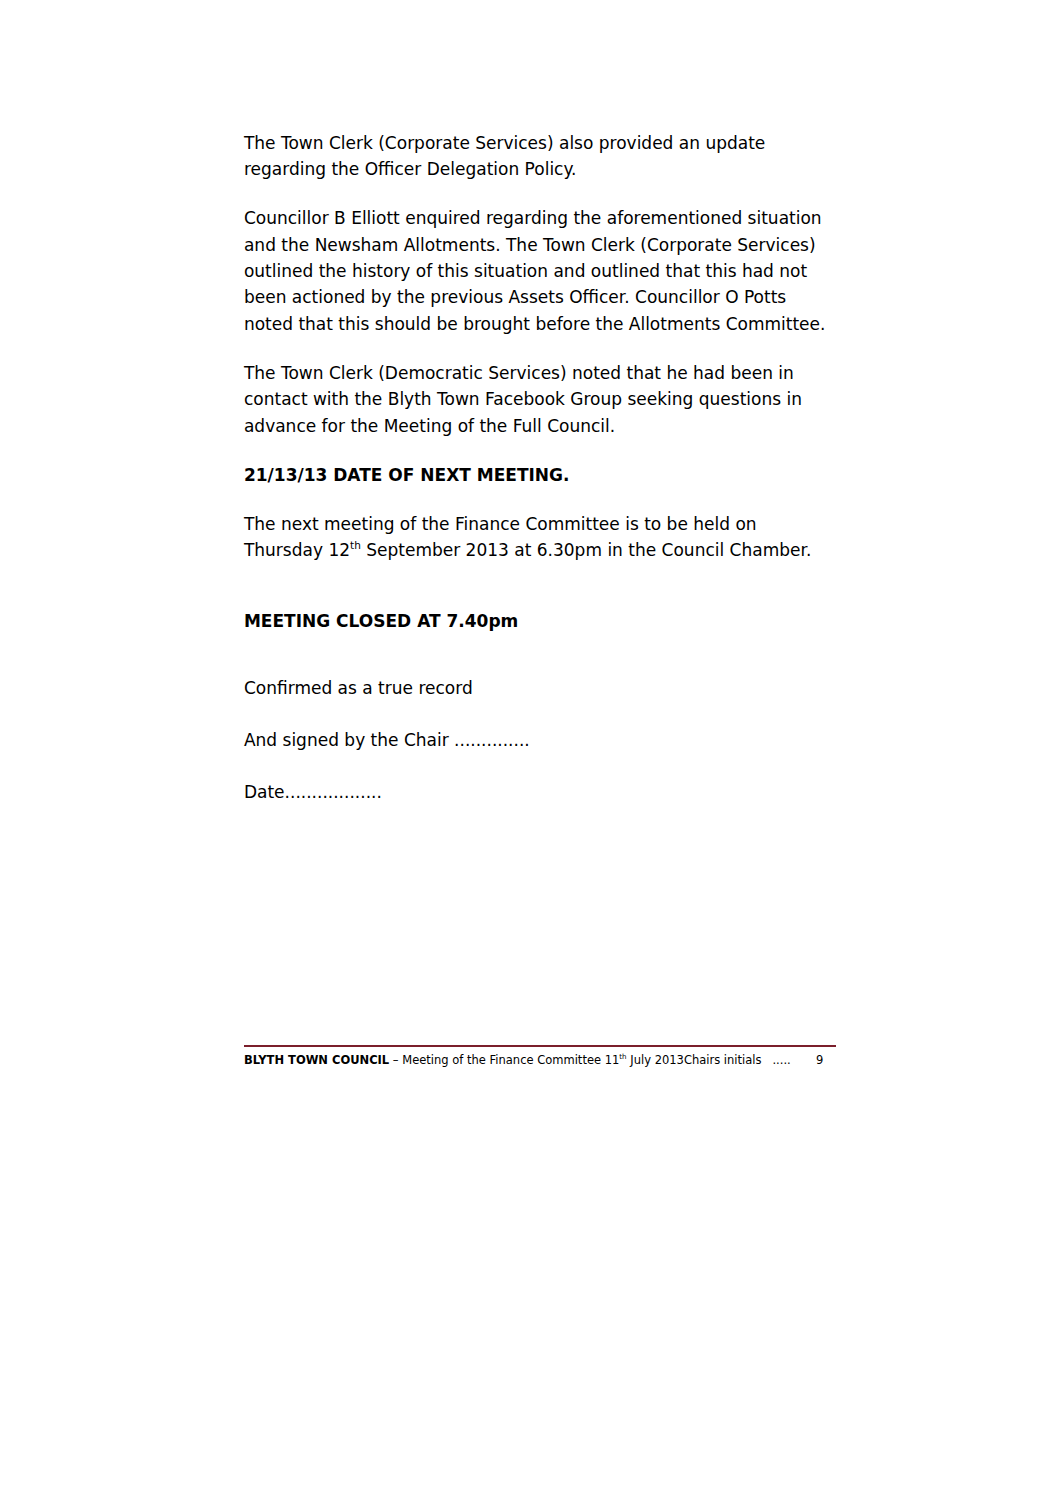The Town Clerk (Corporate Services) also provided an update regarding the Officer Delegation Policy.
Councillor B Elliott enquired regarding the aforementioned situation and the Newsham Allotments. The Town Clerk (Corporate Services) outlined the history of this situation and outlined that this had not been actioned by the previous Assets Officer. Councillor O Potts noted that this should be brought before the Allotments Committee.
The Town Clerk (Democratic Services) noted that he had been in contact with the Blyth Town Facebook Group seeking questions in advance for the Meeting of the Full Council.
21/13/13 DATE OF NEXT MEETING.
The next meeting of the Finance Committee is to be held on Thursday 12th September 2013 at 6.30pm in the Council Chamber.
MEETING CLOSED AT 7.40pm
Confirmed as a true record
And signed by the Chair ..............
Date..................
BLYTH TOWN COUNCIL – Meeting of the Finance Committee 11th July 2013
Chairs initials .....9